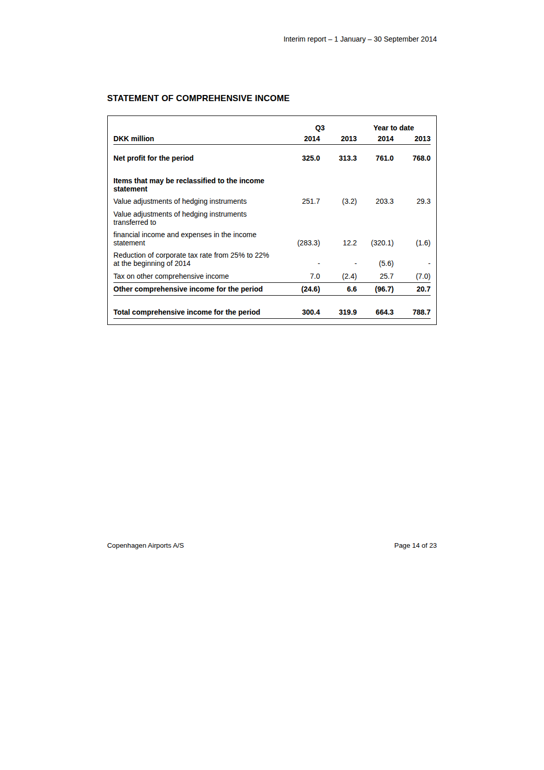Interim report – 1 January – 30 September 2014
STATEMENT OF COMPREHENSIVE INCOME
| | Q3 | Year to date |
| --- | --- | --- |
| DKK million | 2014 | 2013 | 2014 | 2013 |
| Net profit for the period | 325.0 | 313.3 | 761.0 | 768.0 |
| Items that may be reclassified to the income statement | | | | |
| Value adjustments of hedging instruments | 251.7 | (3.2) | 203.3 | 29.3 |
| Value adjustments of hedging instruments transferred to | | | | |
| financial income and expenses in the income statement | (283.3) | 12.2 | (320.1) | (1.6) |
| Reduction of corporate tax rate from 25% to 22% at the beginning of 2014 | - | - | (5.6) | - |
| Tax on other comprehensive income | 7.0 | (2.4) | 25.7 | (7.0) |
| Other comprehensive income for the period | (24.6) | 6.6 | (96.7) | 20.7 |
| Total comprehensive income for the period | 300.4 | 319.9 | 664.3 | 788.7 |
Copenhagen Airports A/S
Page 14 of 23